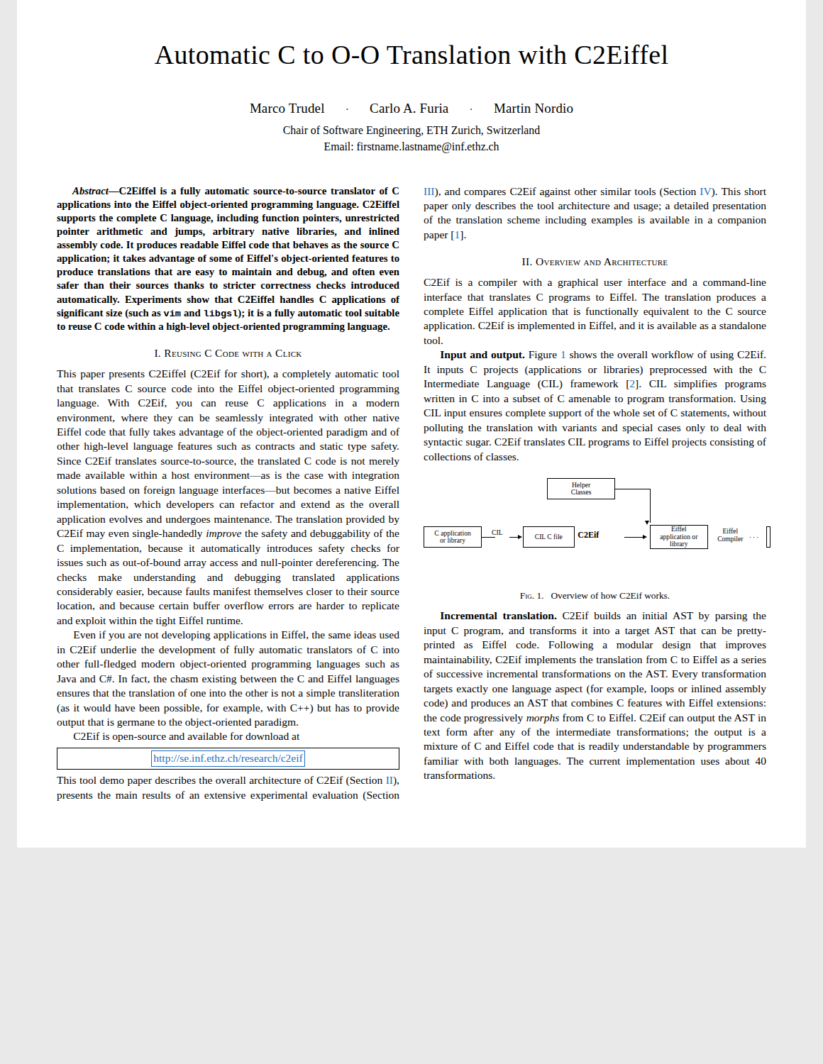Automatic C to O-O Translation with C2Eiffel
Marco Trudel · Carlo A. Furia · Martin Nordio
Chair of Software Engineering, ETH Zurich, Switzerland
Email: firstname.lastname@inf.ethz.ch
Abstract—C2Eiffel is a fully automatic source-to-source translator of C applications into the Eiffel object-oriented programming language. C2Eiffel supports the complete C language, including function pointers, unrestricted pointer arithmetic and jumps, arbitrary native libraries, and inlined assembly code. It produces readable Eiffel code that behaves as the source C application; it takes advantage of some of Eiffel's object-oriented features to produce translations that are easy to maintain and debug, and often even safer than their sources thanks to stricter correctness checks introduced automatically. Experiments show that C2Eiffel handles C applications of significant size (such as vim and libgsl); it is a fully automatic tool suitable to reuse C code within a high-level object-oriented programming language.
I. Reusing C Code with a Click
This paper presents C2Eiffel (C2Eif for short), a completely automatic tool that translates C source code into the Eiffel object-oriented programming language. With C2Eif, you can reuse C applications in a modern environment, where they can be seamlessly integrated with other native Eiffel code that fully takes advantage of the object-oriented paradigm and of other high-level language features such as contracts and static type safety. Since C2Eif translates source-to-source, the translated C code is not merely made available within a host environment—as is the case with integration solutions based on foreign language interfaces—but becomes a native Eiffel implementation, which developers can refactor and extend as the overall application evolves and undergoes maintenance. The translation provided by C2Eif may even single-handedly improve the safety and debuggability of the C implementation, because it automatically introduces safety checks for issues such as out-of-bound array access and null-pointer dereferencing. The checks make understanding and debugging translated applications considerably easier, because faults manifest themselves closer to their source location, and because certain buffer overflow errors are harder to replicate and exploit within the tight Eiffel runtime.
Even if you are not developing applications in Eiffel, the same ideas used in C2Eif underlie the development of fully automatic translators of C into other full-fledged modern object-oriented programming languages such as Java and C#. In fact, the chasm existing between the C and Eiffel languages ensures that the translation of one into the other is not a simple transliteration (as it would have been possible, for example, with C++) but has to provide output that is germane to the object-oriented paradigm.
C2Eif is open-source and available for download at
http://se.inf.ethz.ch/research/c2eif
This tool demo paper describes the overall architecture of C2Eif (Section II), presents the main results of an extensive experimental evaluation (Section III), and compares C2Eif against other similar tools (Section IV). This short paper only describes the tool architecture and usage; a detailed presentation of the translation scheme including examples is available in a companion paper [1].
II. Overview and Architecture
C2Eif is a compiler with a graphical user interface and a command-line interface that translates C programs to Eiffel. The translation produces a complete Eiffel application that is functionally equivalent to the C source application. C2Eif is implemented in Eiffel, and it is available as a standalone tool.
Input and output. Figure 1 shows the overall workflow of using C2Eif. It inputs C projects (applications or libraries) preprocessed with the C Intermediate Language (CIL) framework [2]. CIL simplifies programs written in C into a subset of C amenable to program transformation. Using CIL input ensures complete support of the whole set of C statements, without polluting the translation with variants and special cases only to deal with syntactic sugar. C2Eif translates CIL programs to Eiffel projects consisting of collections of classes.
Helper
Classes
C application
or library
CIL
CIL C file
C2Eif
Eiffel
application or
library
Eiffel
Compiler
···
Fig. 1. Overview of how C2Eif works.
Incremental translation. C2Eif builds an initial AST by parsing the input C program, and transforms it into a target AST that can be pretty-printed as Eiffel code. Following a modular design that improves maintainability, C2Eif implements the translation from C to Eiffel as a series of successive incremental transformations on the AST. Every transformation targets exactly one language aspect (for example, loops or inlined assembly code) and produces an AST that combines C features with Eiffel extensions: the code progressively morphs from C to Eiffel. C2Eif can output the AST in text form after any of the intermediate transformations; the output is a mixture of C and Eiffel code that is readily understandable by programmers familiar with both languages. The current implementation uses about 40 transformations.